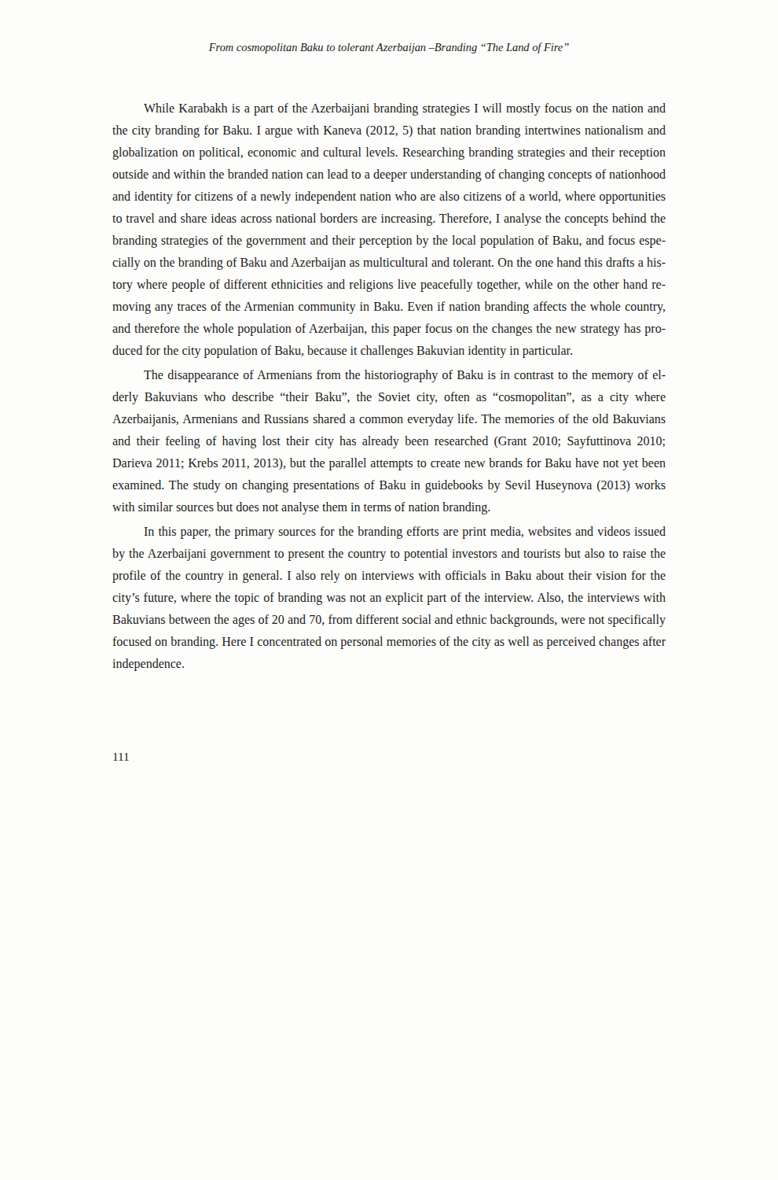From cosmopolitan Baku to tolerant Azerbaijan –Branding “The Land of Fire”
While Karabakh is a part of the Azerbaijani branding strategies I will mostly focus on the nation and the city branding for Baku. I argue with Kaneva (2012, 5) that nation branding intertwines nationalism and globalization on political, economic and cultural levels. Researching branding strategies and their reception outside and within the branded nation can lead to a deeper understanding of changing concepts of nationhood and identity for citizens of a newly independent nation who are also citizens of a world, where opportunities to travel and share ideas across national borders are increasing. Therefore, I analyse the concepts behind the branding strategies of the government and their perception by the local population of Baku, and focus especially on the branding of Baku and Azerbaijan as multicultural and tolerant. On the one hand this drafts a history where people of different ethnicities and religions live peacefully together, while on the other hand removing any traces of the Armenian community in Baku. Even if nation branding affects the whole country, and therefore the whole population of Azerbaijan, this paper focus on the changes the new strategy has produced for the city population of Baku, because it challenges Bakuvian identity in particular.
The disappearance of Armenians from the historiography of Baku is in contrast to the memory of elderly Bakuvians who describe “their Baku”, the Soviet city, often as “cosmopolitan”, as a city where Azerbaijanis, Armenians and Russians shared a common everyday life. The memories of the old Bakuvians and their feeling of having lost their city has already been researched (Grant 2010; Sayfuttinova 2010; Darieva 2011; Krebs 2011, 2013), but the parallel attempts to create new brands for Baku have not yet been examined. The study on changing presentations of Baku in guidebooks by Sevil Huseynova (2013) works with similar sources but does not analyse them in terms of nation branding.
In this paper, the primary sources for the branding efforts are print media, websites and videos issued by the Azerbaijani government to present the country to potential investors and tourists but also to raise the profile of the country in general. I also rely on interviews with officials in Baku about their vision for the city’s future, where the topic of branding was not an explicit part of the interview. Also, the interviews with Bakuvians between the ages of 20 and 70, from different social and ethnic backgrounds, were not specifically focused on branding. Here I concentrated on personal memories of the city as well as perceived changes after independence.
111